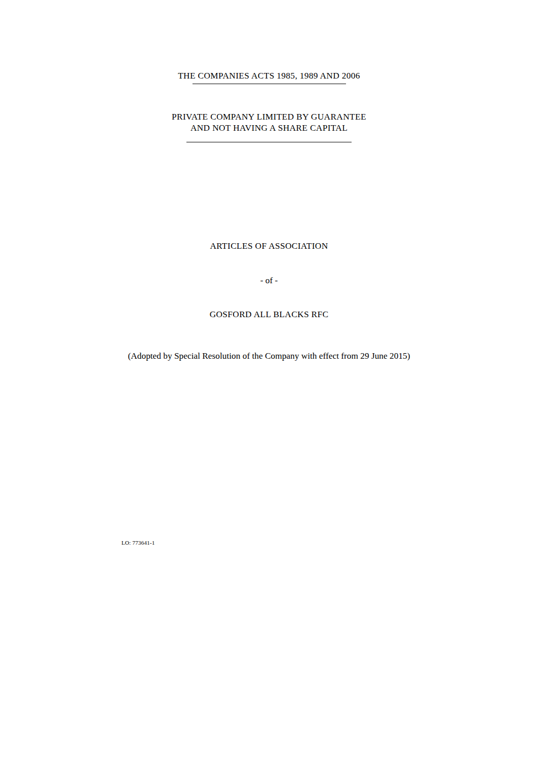THE COMPANIES ACTS 1985, 1989 AND 2006
PRIVATE COMPANY LIMITED BY GUARANTEE
AND NOT HAVING A SHARE CAPITAL
ARTICLES OF ASSOCIATION
- of -
GOSFORD ALL BLACKS RFC
(Adopted by Special Resolution of the Company with effect from 29 June 2015)
LO: 773641-1